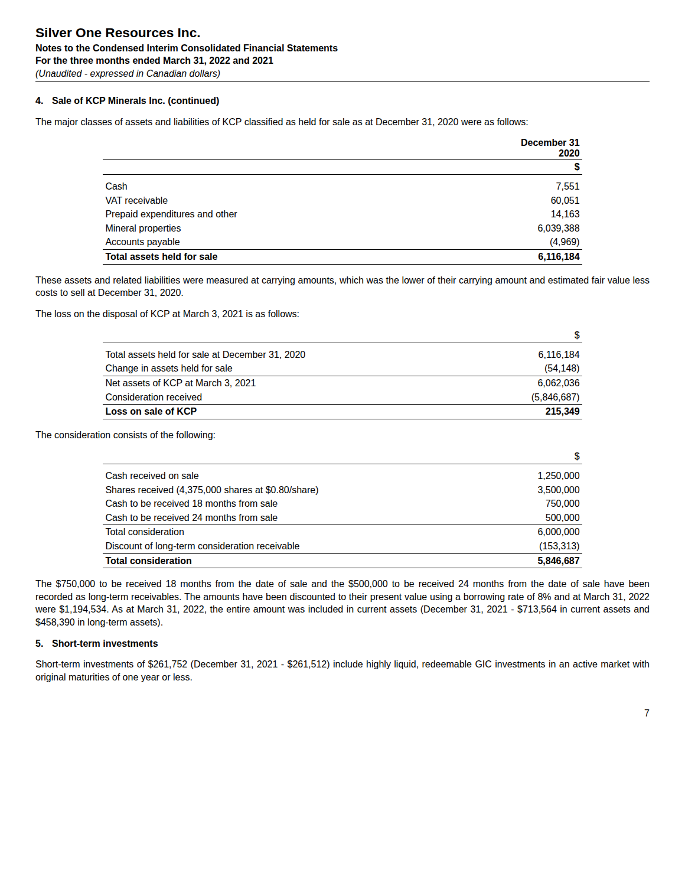Silver One Resources Inc.
Notes to the Condensed Interim Consolidated Financial Statements
For the three months ended March 31, 2022 and 2021
(Unaudited - expressed in Canadian dollars)
4. Sale of KCP Minerals Inc. (continued)
The major classes of assets and liabilities of KCP classified as held for sale as at December 31, 2020 were as follows:
| | December 31 2020 |
| | $ |
| Cash | 7,551 |
| VAT receivable | 60,051 |
| Prepaid expenditures and other | 14,163 |
| Mineral properties | 6,039,388 |
| Accounts payable | (4,969) |
| Total assets held for sale | 6,116,184 |
These assets and related liabilities were measured at carrying amounts, which was the lower of their carrying amount and estimated fair value less costs to sell at December 31, 2020.
The loss on the disposal of KCP at March 3, 2021 is as follows:
| | $ |
| Total assets held for sale at December 31, 2020 | 6,116,184 |
| Change in assets held for sale | (54,148) |
| Net assets of KCP at March 3, 2021 | 6,062,036 |
| Consideration received | (5,846,687) |
| Loss on sale of KCP | 215,349 |
The consideration consists of the following:
| | $ |
| Cash received on sale | 1,250,000 |
| Shares received (4,375,000 shares at $0.80/share) | 3,500,000 |
| Cash to be received 18 months from sale | 750,000 |
| Cash to be received 24 months from sale | 500,000 |
| Total consideration | 6,000,000 |
| Discount of long-term consideration receivable | (153,313) |
| Total consideration | 5,846,687 |
The $750,000 to be received 18 months from the date of sale and the $500,000 to be received 24 months from the date of sale have been recorded as long-term receivables. The amounts have been discounted to their present value using a borrowing rate of 8% and at March 31, 2022 were $1,194,534. As at March 31, 2022, the entire amount was included in current assets (December 31, 2021 - $713,564 in current assets and $458,390 in long-term assets).
5. Short-term investments
Short-term investments of $261,752 (December 31, 2021 - $261,512) include highly liquid, redeemable GIC investments in an active market with original maturities of one year or less.
7